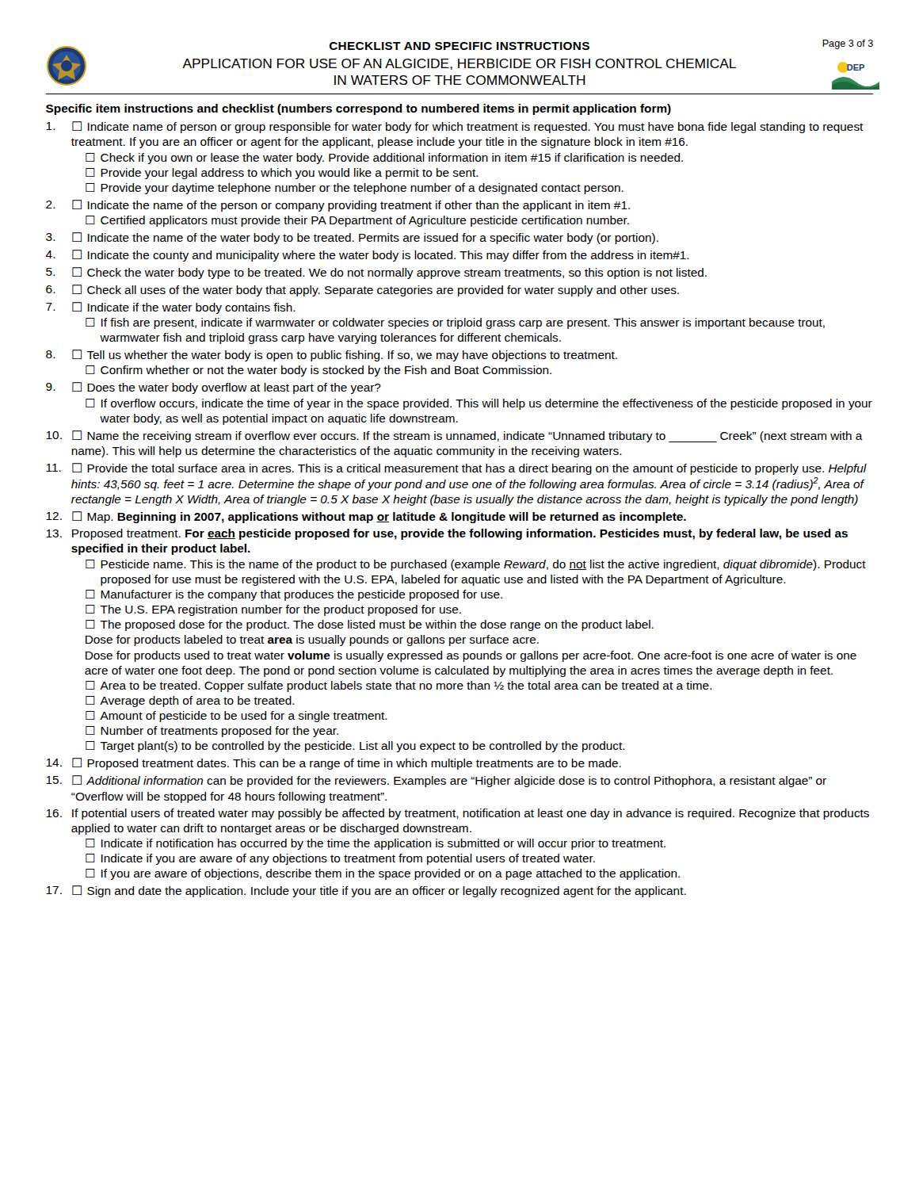DEP
Page 3 of 3
CHECKLIST AND SPECIFIC INSTRUCTIONS
APPLICATION FOR USE OF AN ALGICIDE, HERBICIDE OR FISH CONTROL CHEMICAL
IN WATERS OF THE COMMONWEALTH
Specific item instructions and checklist (numbers correspond to numbered items in permit application form)
Indicate name of person or group responsible for water body for which treatment is requested. You must have bona fide legal standing to request treatment. If you are an officer or agent for the applicant, please include your title in the signature block in item #16.
Check if you own or lease the water body. Provide additional information in item #15 if clarification is needed.
Provide your legal address to which you would like a permit to be sent.
Provide your daytime telephone number or the telephone number of a designated contact person.
Indicate the name of the person or company providing treatment if other than the applicant in item #1.
Certified applicators must provide their PA Department of Agriculture pesticide certification number.
Indicate the name of the water body to be treated. Permits are issued for a specific water body (or portion).
Indicate the county and municipality where the water body is located. This may differ from the address in item#1.
Check the water body type to be treated. We do not normally approve stream treatments, so this option is not listed.
Check all uses of the water body that apply. Separate categories are provided for water supply and other uses.
Indicate if the water body contains fish.
If fish are present, indicate if warmwater or coldwater species or triploid grass carp are present. This answer is important because trout, warmwater fish and triploid grass carp have varying tolerances for different chemicals.
Tell us whether the water body is open to public fishing. If so, we may have objections to treatment.
Confirm whether or not the water body is stocked by the Fish and Boat Commission.
Does the water body overflow at least part of the year?
If overflow occurs, indicate the time of year in the space provided. This will help us determine the effectiveness of the pesticide proposed in your water body, as well as potential impact on aquatic life downstream.
Name the receiving stream if overflow ever occurs. If the stream is unnamed, indicate “Unnamed tributary to _______ Creek” (next stream with a name). This will help us determine the characteristics of the aquatic community in the receiving waters.
Provide the total surface area in acres. This is a critical measurement that has a direct bearing on the amount of pesticide to properly use. Helpful hints: 43,560 sq. feet = 1 acre. Determine the shape of your pond and use one of the following area formulas. Area of circle = 3.14 (radius)2, Area of rectangle = Length X Width, Area of triangle = 0.5 X base X height (base is usually the distance across the dam, height is typically the pond length)
Map. Beginning in 2007, applications without map or latitude & longitude will be returned as incomplete.
Proposed treatment. For each pesticide proposed for use, provide the following information. Pesticides must, by federal law, be used as specified in their product label.
Pesticide name. This is the name of the product to be purchased (example Reward, do not list the active ingredient, diquat dibromide). Product proposed for use must be registered with the U.S. EPA, labeled for aquatic use and listed with the PA Department of Agriculture.
Manufacturer is the company that produces the pesticide proposed for use.
The U.S. EPA registration number for the product proposed for use.
The proposed dose for the product. The dose listed must be within the dose range on the product label.
Dose for products labeled to treat area is usually pounds or gallons per surface acre.
Dose for products used to treat water volume is usually expressed as pounds or gallons per acre-foot. One acre-foot is one acre of water is one acre of water one foot deep. The pond or pond section volume is calculated by multiplying the area in acres times the average depth in feet.
Area to be treated. Copper sulfate product labels state that no more than ½ the total area can be treated at a time.
Average depth of area to be treated.
Amount of pesticide to be used for a single treatment.
Number of treatments proposed for the year.
Target plant(s) to be controlled by the pesticide. List all you expect to be controlled by the product.
Proposed treatment dates. This can be a range of time in which multiple treatments are to be made.
Additional information can be provided for the reviewers. Examples are “Higher algicide dose is to control Pithophora, a resistant algae” or “Overflow will be stopped for 48 hours following treatment”.
If potential users of treated water may possibly be affected by treatment, notification at least one day in advance is required. Recognize that products applied to water can drift to nontarget areas or be discharged downstream.
Indicate if notification has occurred by the time the application is submitted or will occur prior to treatment.
Indicate if you are aware of any objections to treatment from potential users of treated water.
If you are aware of objections, describe them in the space provided or on a page attached to the application.
Sign and date the application. Include your title if you are an officer or legally recognized agent for the applicant.